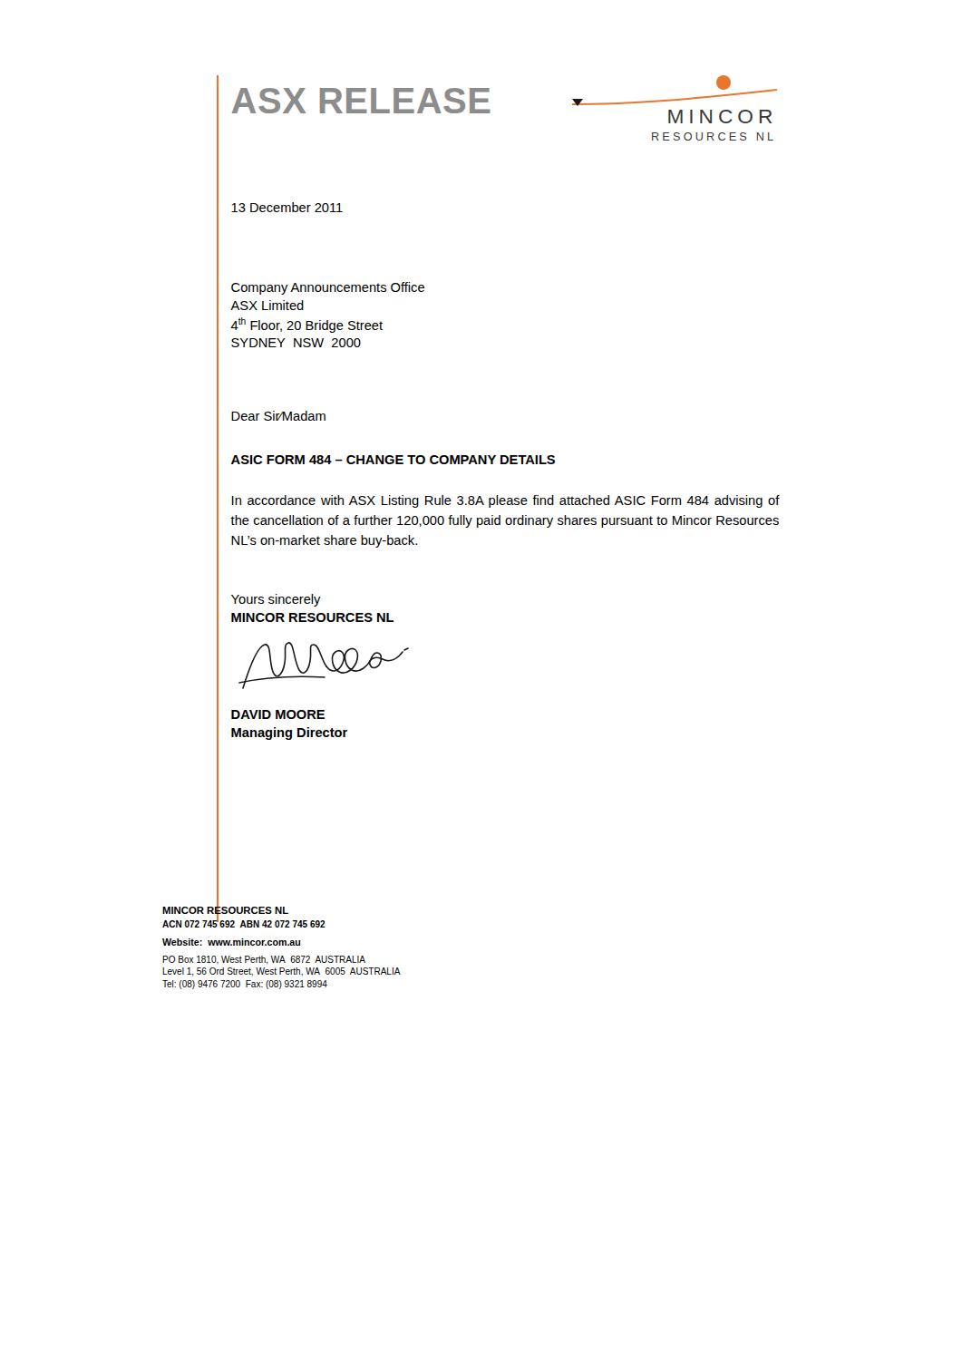ASX RELEASE
MINCOR
RESOURCES NL
13 December 2011
Company Announcements Office
ASX Limited
4th Floor, 20 Bridge Street
SYDNEY NSW 2000
Dear Sir∕Madam
ASIC FORM 484 – CHANGE TO COMPANY DETAILS
In accordance with ASX Listing Rule 3.8A please find attached ASIC Form 484 advising of the cancellation of a further 120,000 fully paid ordinary shares pursuant to Mincor Resources NL’s on-market share buy-back.
Yours sincerely
MINCOR RESOURCES NL
DAVID MOORE
Managing Director
MINCOR RESOURCES NL
ACN 072 745 692 ABN 42 072 745 692
Website: www.mincor.com.au
PO Box 1810, West Perth, WA 6872 AUSTRALIA
Level 1, 56 Ord Street, West Perth, WA 6005 AUSTRALIA
Tel: (08) 9476 7200 Fax: (08) 9321 8994